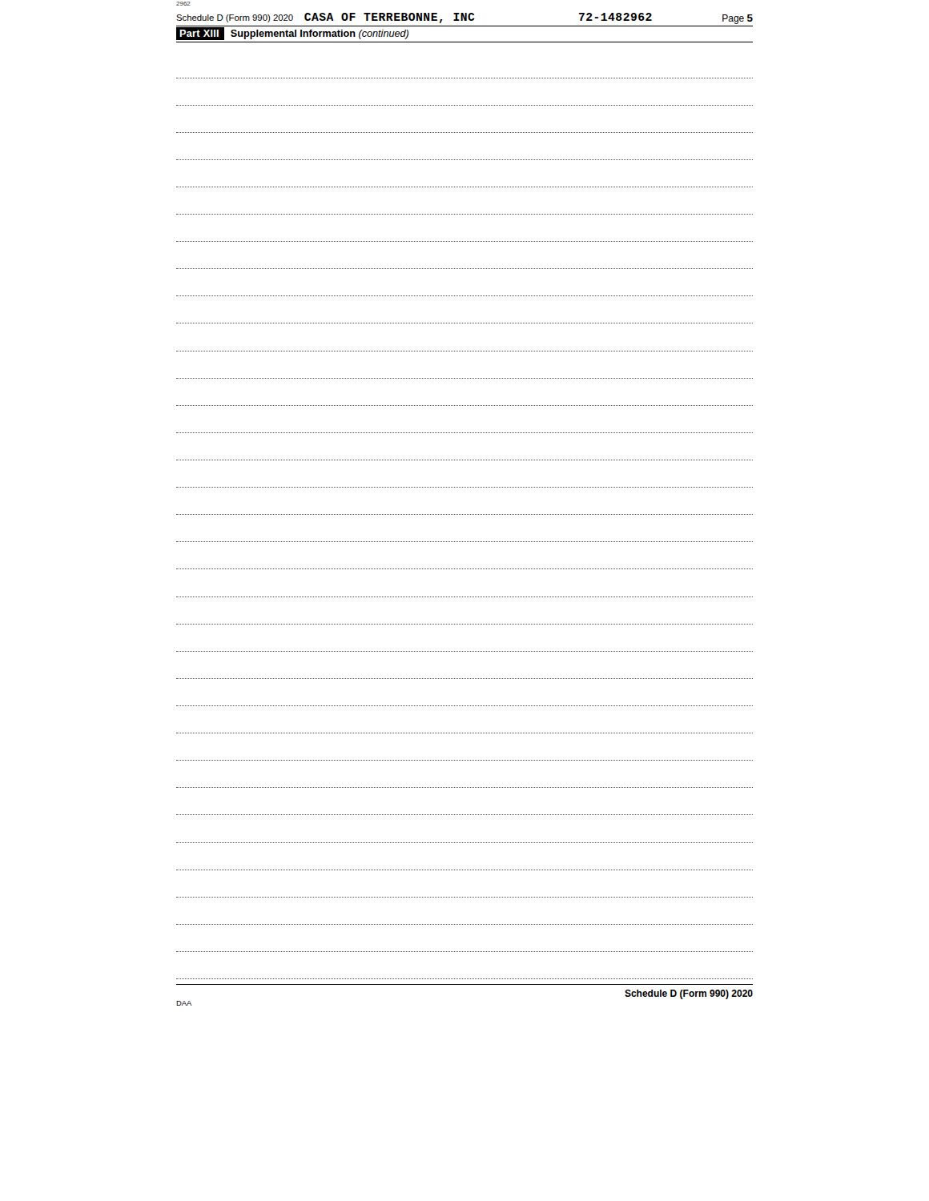2962
Schedule D (Form 990) 2020 CASA OF TERREBONNE, INC
72-1482962
Page 5
Part XIII
Supplemental Information (continued)
DAA
Schedule D (Form 990) 2020